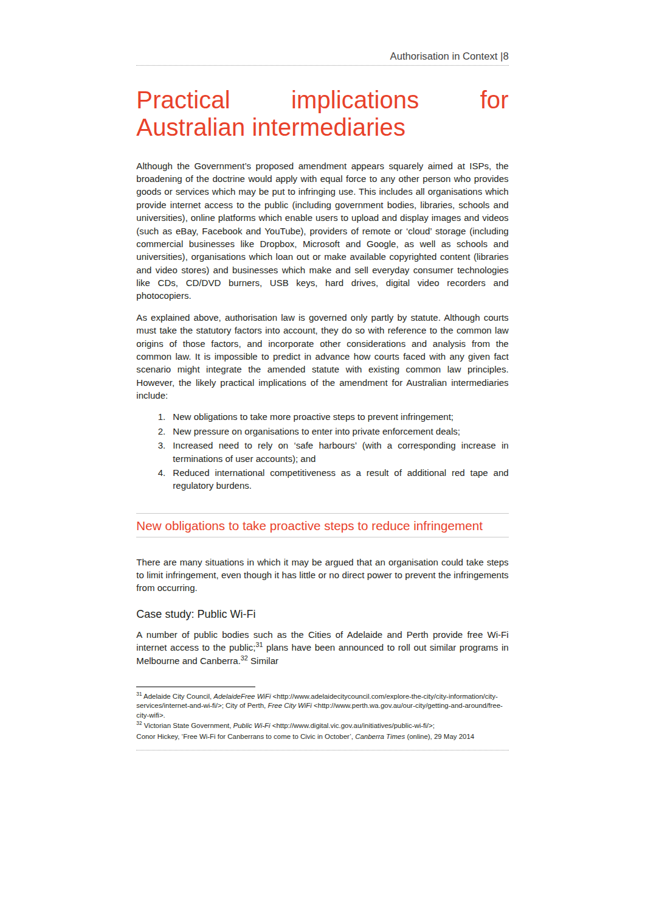Authorisation in Context |8
Practical implications for Australian intermediaries
Although the Government’s proposed amendment appears squarely aimed at ISPs, the broadening of the doctrine would apply with equal force to any other person who provides goods or services which may be put to infringing use. This includes all organisations which provide internet access to the public (including government bodies, libraries, schools and universities), online platforms which enable users to upload and display images and videos (such as eBay, Facebook and YouTube), providers of remote or ‘cloud’ storage (including commercial businesses like Dropbox, Microsoft and Google, as well as schools and universities), organisations which loan out or make available copyrighted content (libraries and video stores) and businesses which make and sell everyday consumer technologies like CDs, CD/DVD burners, USB keys, hard drives, digital video recorders and photocopiers.
As explained above, authorisation law is governed only partly by statute. Although courts must take the statutory factors into account, they do so with reference to the common law origins of those factors, and incorporate other considerations and analysis from the common law. It is impossible to predict in advance how courts faced with any given fact scenario might integrate the amended statute with existing common law principles. However, the likely practical implications of the amendment for Australian intermediaries include:
New obligations to take more proactive steps to prevent infringement;
New pressure on organisations to enter into private enforcement deals;
Increased need to rely on ‘safe harbours’ (with a corresponding increase in terminations of user accounts); and
Reduced international competitiveness as a result of additional red tape and regulatory burdens.
New obligations to take proactive steps to reduce infringement
There are many situations in which it may be argued that an organisation could take steps to limit infringement, even though it has little or no direct power to prevent the infringements from occurring.
Case study: Public Wi-Fi
A number of public bodies such as the Cities of Adelaide and Perth provide free Wi-Fi internet access to the public;31 plans have been announced to roll out similar programs in Melbourne and Canberra.32 Similar
31 Adelaide City Council, AdelaideFree WiFi <http://www.adelaidecitycouncil.com/explore-the-city/city-information/city-services/internet-and-wi-fi/>; City of Perth, Free City WiFi <http://www.perth.wa.gov.au/our-city/getting-and-around/free-city-wifi>.
32 Victorian State Government, Public Wi-Fi <http://www.digital.vic.gov.au/initiatives/public-wi-fi/>;
Conor Hickey, ‘Free Wi-Fi for Canberrans to come to Civic in October’, Canberra Times (online), 29 May 2014